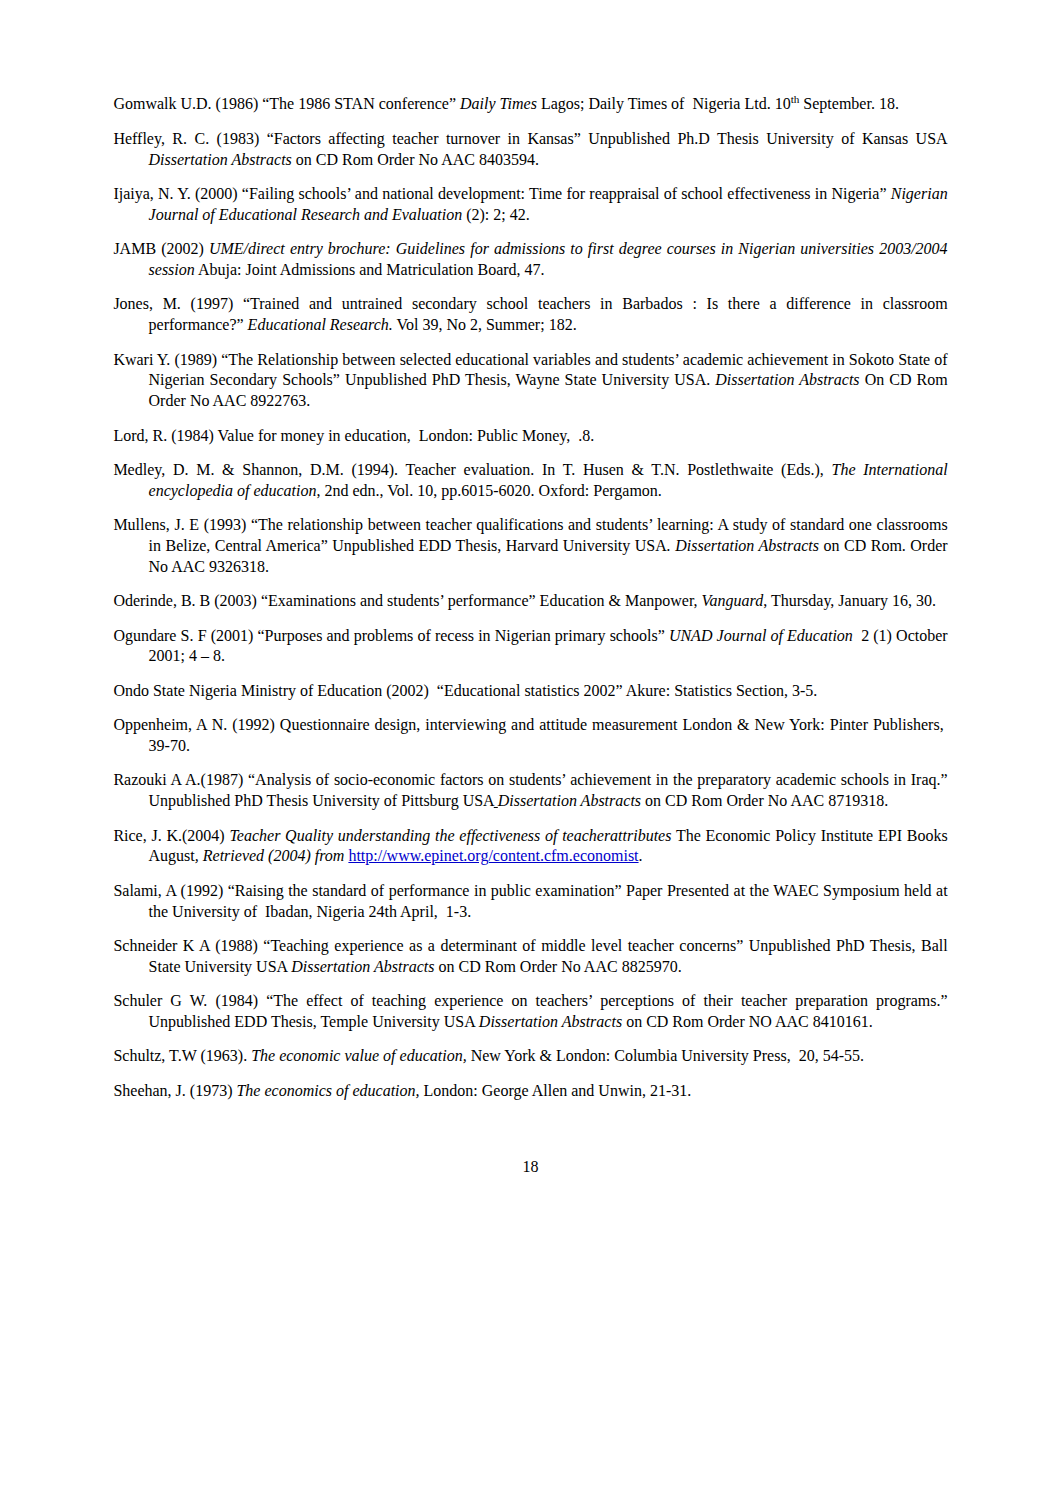Gomwalk U.D. (1986) “The 1986 STAN conference” Daily Times Lagos; Daily Times of Nigeria Ltd. 10th September. 18.
Heffley, R. C. (1983) “Factors affecting teacher turnover in Kansas” Unpublished Ph.D Thesis University of Kansas USA Dissertation Abstracts on CD Rom Order No AAC 8403594.
Ijaiya, N. Y. (2000) “Failing schools’ and national development: Time for reappraisal of school effectiveness in Nigeria” Nigerian Journal of Educational Research and Evaluation (2): 2; 42.
JAMB (2002) UME/direct entry brochure: Guidelines for admissions to first degree courses in Nigerian universities 2003/2004 session Abuja: Joint Admissions and Matriculation Board, 47.
Jones, M. (1997) “Trained and untrained secondary school teachers in Barbados : Is there a difference in classroom performance?” Educational Research. Vol 39, No 2, Summer; 182.
Kwari Y. (1989) “The Relationship between selected educational variables and students’ academic achievement in Sokoto State of Nigerian Secondary Schools” Unpublished PhD Thesis, Wayne State University USA. Dissertation Abstracts On CD Rom Order No AAC 8922763.
Lord, R. (1984) Value for money in education, London: Public Money, .8.
Medley, D. M. & Shannon, D.M. (1994). Teacher evaluation. In T. Husen & T.N. Postlethwaite (Eds.), The International encyclopedia of education, 2nd edn., Vol. 10, pp.6015-6020. Oxford: Pergamon.
Mullens, J. E (1993) “The relationship between teacher qualifications and students’ learning: A study of standard one classrooms in Belize, Central America” Unpublished EDD Thesis, Harvard University USA. Dissertation Abstracts on CD Rom. Order No AAC 9326318.
Oderinde, B. B (2003) “Examinations and students’ performance” Education & Manpower, Vanguard, Thursday, January 16, 30.
Ogundare S. F (2001) “Purposes and problems of recess in Nigerian primary schools” UNAD Journal of Education 2 (1) October 2001; 4 – 8.
Ondo State Nigeria Ministry of Education (2002) “Educational statistics 2002” Akure: Statistics Section, 3-5.
Oppenheim, A N. (1992) Questionnaire design, interviewing and attitude measurement London & New York: Pinter Publishers, 39-70.
Razouki A A.(1987) “Analysis of socio-economic factors on students’ achievement in the preparatory academic schools in Iraq.” Unpublished PhD Thesis University of Pittsburg USA Dissertation Abstracts on CD Rom Order No AAC 8719318.
Rice, J. K.(2004) Teacher Quality understanding the effectiveness of teacherattributes The Economic Policy Institute EPI Books August, Retrieved (2004) from http://www.epinet.org/content.cfm.economist.
Salami, A (1992) “Raising the standard of performance in public examination” Paper Presented at the WAEC Symposium held at the University of Ibadan, Nigeria 24th April, 1-3.
Schneider K A (1988) “Teaching experience as a determinant of middle level teacher concerns” Unpublished PhD Thesis, Ball State University USA Dissertation Abstracts on CD Rom Order No AAC 8825970.
Schuler G W. (1984) “The effect of teaching experience on teachers’ perceptions of their teacher preparation programs.” Unpublished EDD Thesis, Temple University USA Dissertation Abstracts on CD Rom Order NO AAC 8410161.
Schultz, T.W (1963). The economic value of education, New York & London: Columbia University Press, 20, 54-55.
Sheehan, J. (1973) The economics of education, London: George Allen and Unwin, 21-31.
18